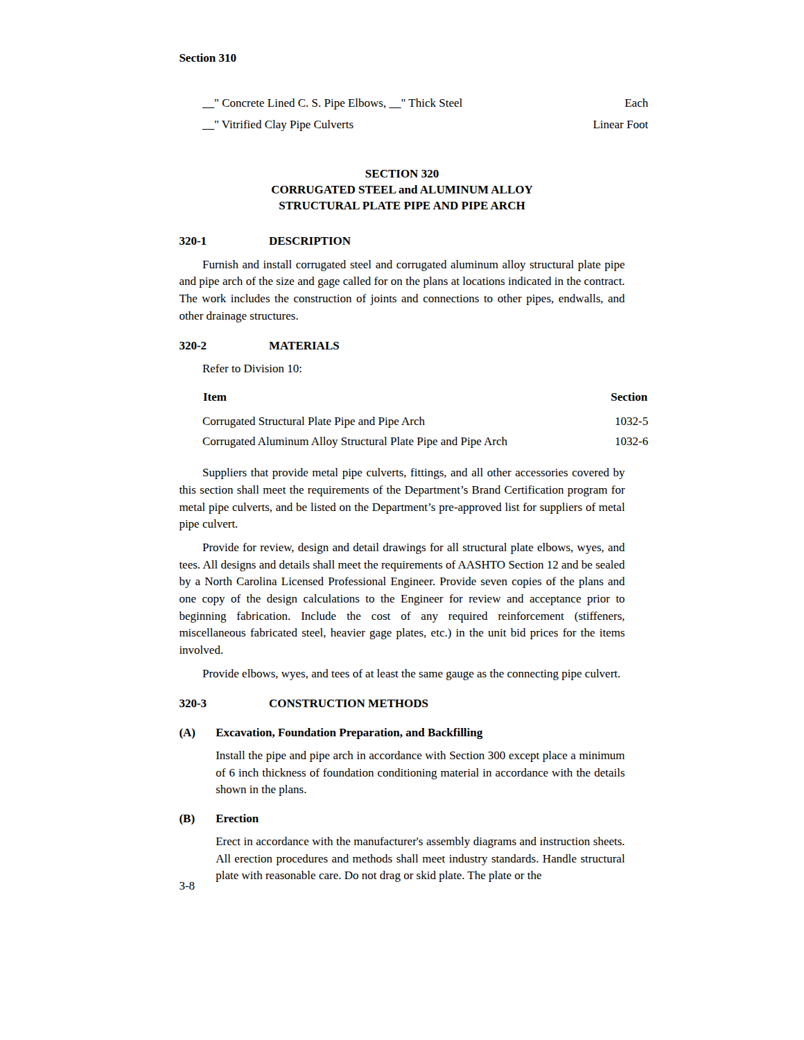Section 310
| __" Concrete Lined C. S. Pipe Elbows, __" Thick Steel | Each |
| __" Vitrified Clay Pipe Culverts | Linear Foot |
SECTION 320 CORRUGATED STEEL and ALUMINUM ALLOY
STRUCTURAL PLATE PIPE AND PIPE ARCH
320-1 DESCRIPTION
Furnish and install corrugated steel and corrugated aluminum alloy structural plate pipe and pipe arch of the size and gage called for on the plans at locations indicated in the contract. The work includes the construction of joints and connections to other pipes, endwalls, and other drainage structures.
320-2 MATERIALS
Refer to Division 10:
| Item | Section |
| --- | --- |
| Corrugated Structural Plate Pipe and Pipe Arch | 1032-5 |
| Corrugated Aluminum Alloy Structural Plate Pipe and Pipe Arch | 1032-6 |
Suppliers that provide metal pipe culverts, fittings, and all other accessories covered by this section shall meet the requirements of the Department’s Brand Certification program for metal pipe culverts, and be listed on the Department’s pre-approved list for suppliers of metal pipe culvert.
Provide for review, design and detail drawings for all structural plate elbows, wyes, and tees. All designs and details shall meet the requirements of AASHTO Section 12 and be sealed by a North Carolina Licensed Professional Engineer. Provide seven copies of the plans and one copy of the design calculations to the Engineer for review and acceptance prior to beginning fabrication. Include the cost of any required reinforcement (stiffeners, miscellaneous fabricated steel, heavier gage plates, etc.) in the unit bid prices for the items involved.
Provide elbows, wyes, and tees of at least the same gauge as the connecting pipe culvert.
320-3 CONSTRUCTION METHODS
(A) Excavation, Foundation Preparation, and Backfilling
Install the pipe and pipe arch in accordance with Section 300 except place a minimum of 6 inch thickness of foundation conditioning material in accordance with the details shown in the plans.
(B) Erection
Erect in accordance with the manufacturer's assembly diagrams and instruction sheets. All erection procedures and methods shall meet industry standards. Handle structural plate with reasonable care. Do not drag or skid plate. The plate or the
3-8